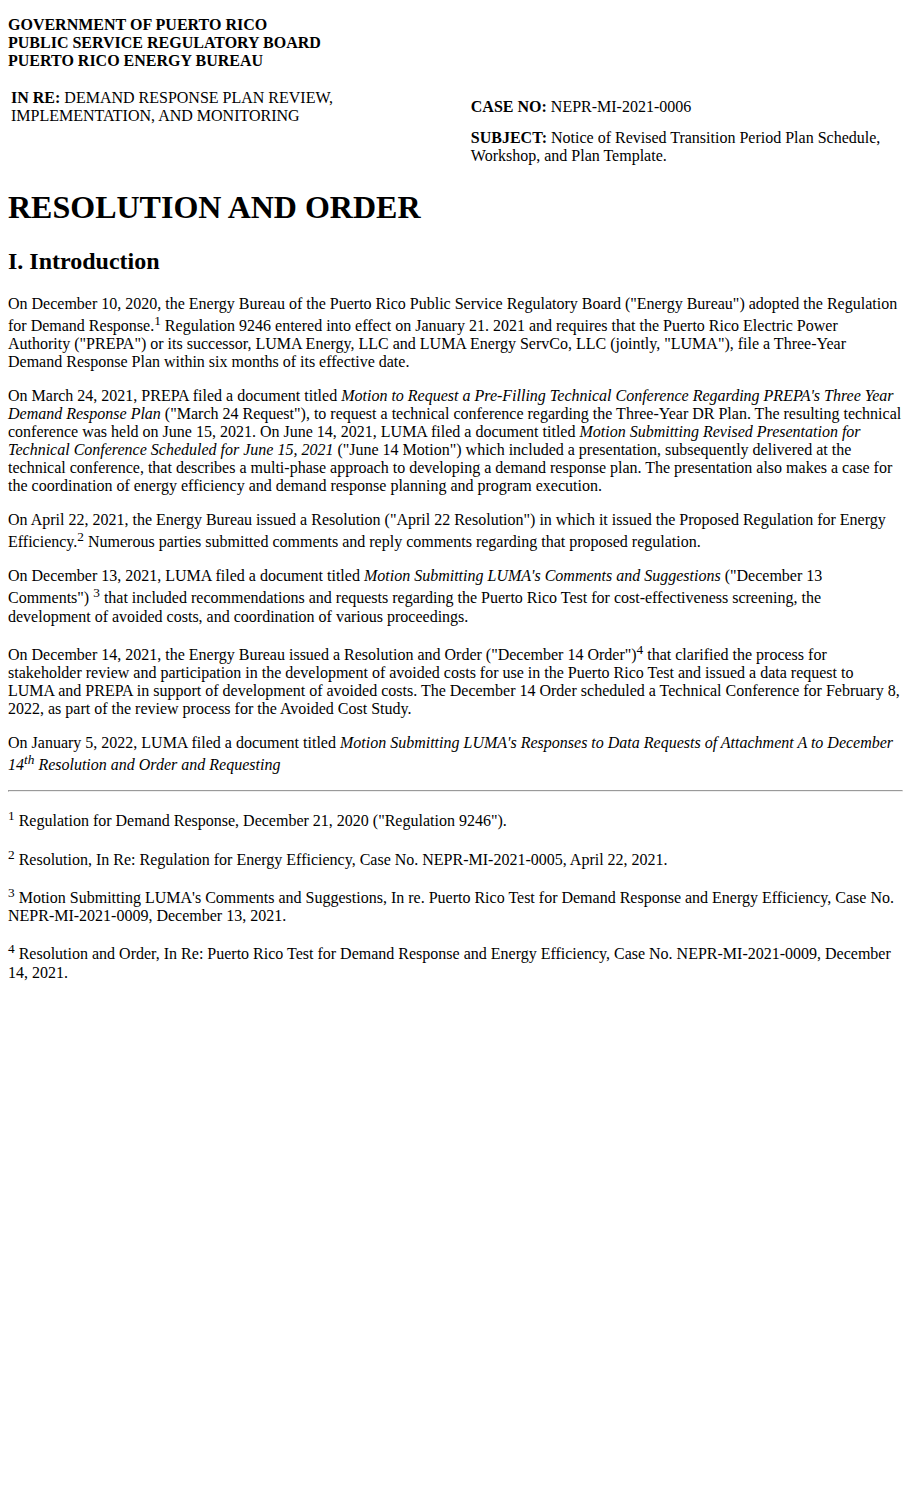GOVERNMENT OF PUERTO RICO
PUBLIC SERVICE REGULATORY BOARD
PUERTO RICO ENERGY BUREAU
| IN RE: DEMAND RESPONSE PLAN REVIEW, IMPLEMENTATION, AND MONITORING | CASE NO: NEPR-MI-2021-0006 |
| | SUBJECT: Notice of Revised Transition Period Plan Schedule, Workshop, and Plan Template. |
RESOLUTION AND ORDER
I. Introduction
On December 10, 2020, the Energy Bureau of the Puerto Rico Public Service Regulatory Board ("Energy Bureau") adopted the Regulation for Demand Response.1 Regulation 9246 entered into effect on January 21. 2021 and requires that the Puerto Rico Electric Power Authority ("PREPA") or its successor, LUMA Energy, LLC and LUMA Energy ServCo, LLC (jointly, "LUMA"), file a Three-Year Demand Response Plan within six months of its effective date.
On March 24, 2021, PREPA filed a document titled Motion to Request a Pre-Filling Technical Conference Regarding PREPA's Three Year Demand Response Plan ("March 24 Request"), to request a technical conference regarding the Three-Year DR Plan. The resulting technical conference was held on June 15, 2021. On June 14, 2021, LUMA filed a document titled Motion Submitting Revised Presentation for Technical Conference Scheduled for June 15, 2021 ("June 14 Motion") which included a presentation, subsequently delivered at the technical conference, that describes a multi-phase approach to developing a demand response plan. The presentation also makes a case for the coordination of energy efficiency and demand response planning and program execution.
On April 22, 2021, the Energy Bureau issued a Resolution ("April 22 Resolution") in which it issued the Proposed Regulation for Energy Efficiency.2 Numerous parties submitted comments and reply comments regarding that proposed regulation.
On December 13, 2021, LUMA filed a document titled Motion Submitting LUMA's Comments and Suggestions ("December 13 Comments") 3 that included recommendations and requests regarding the Puerto Rico Test for cost-effectiveness screening, the development of avoided costs, and coordination of various proceedings.
On December 14, 2021, the Energy Bureau issued a Resolution and Order ("December 14 Order")4 that clarified the process for stakeholder review and participation in the development of avoided costs for use in the Puerto Rico Test and issued a data request to LUMA and PREPA in support of development of avoided costs. The December 14 Order scheduled a Technical Conference for February 8, 2022, as part of the review process for the Avoided Cost Study.
On January 5, 2022, LUMA filed a document titled Motion Submitting LUMA's Responses to Data Requests of Attachment A to December 14th Resolution and Order and Requesting
1 Regulation for Demand Response, December 21, 2020 ("Regulation 9246").
2 Resolution, In Re: Regulation for Energy Efficiency, Case No. NEPR-MI-2021-0005, April 22, 2021.
3 Motion Submitting LUMA's Comments and Suggestions, In re. Puerto Rico Test for Demand Response and Energy Efficiency, Case No. NEPR-MI-2021-0009, December 13, 2021.
4 Resolution and Order, In Re: Puerto Rico Test for Demand Response and Energy Efficiency, Case No. NEPR-MI-2021-0009, December 14, 2021.